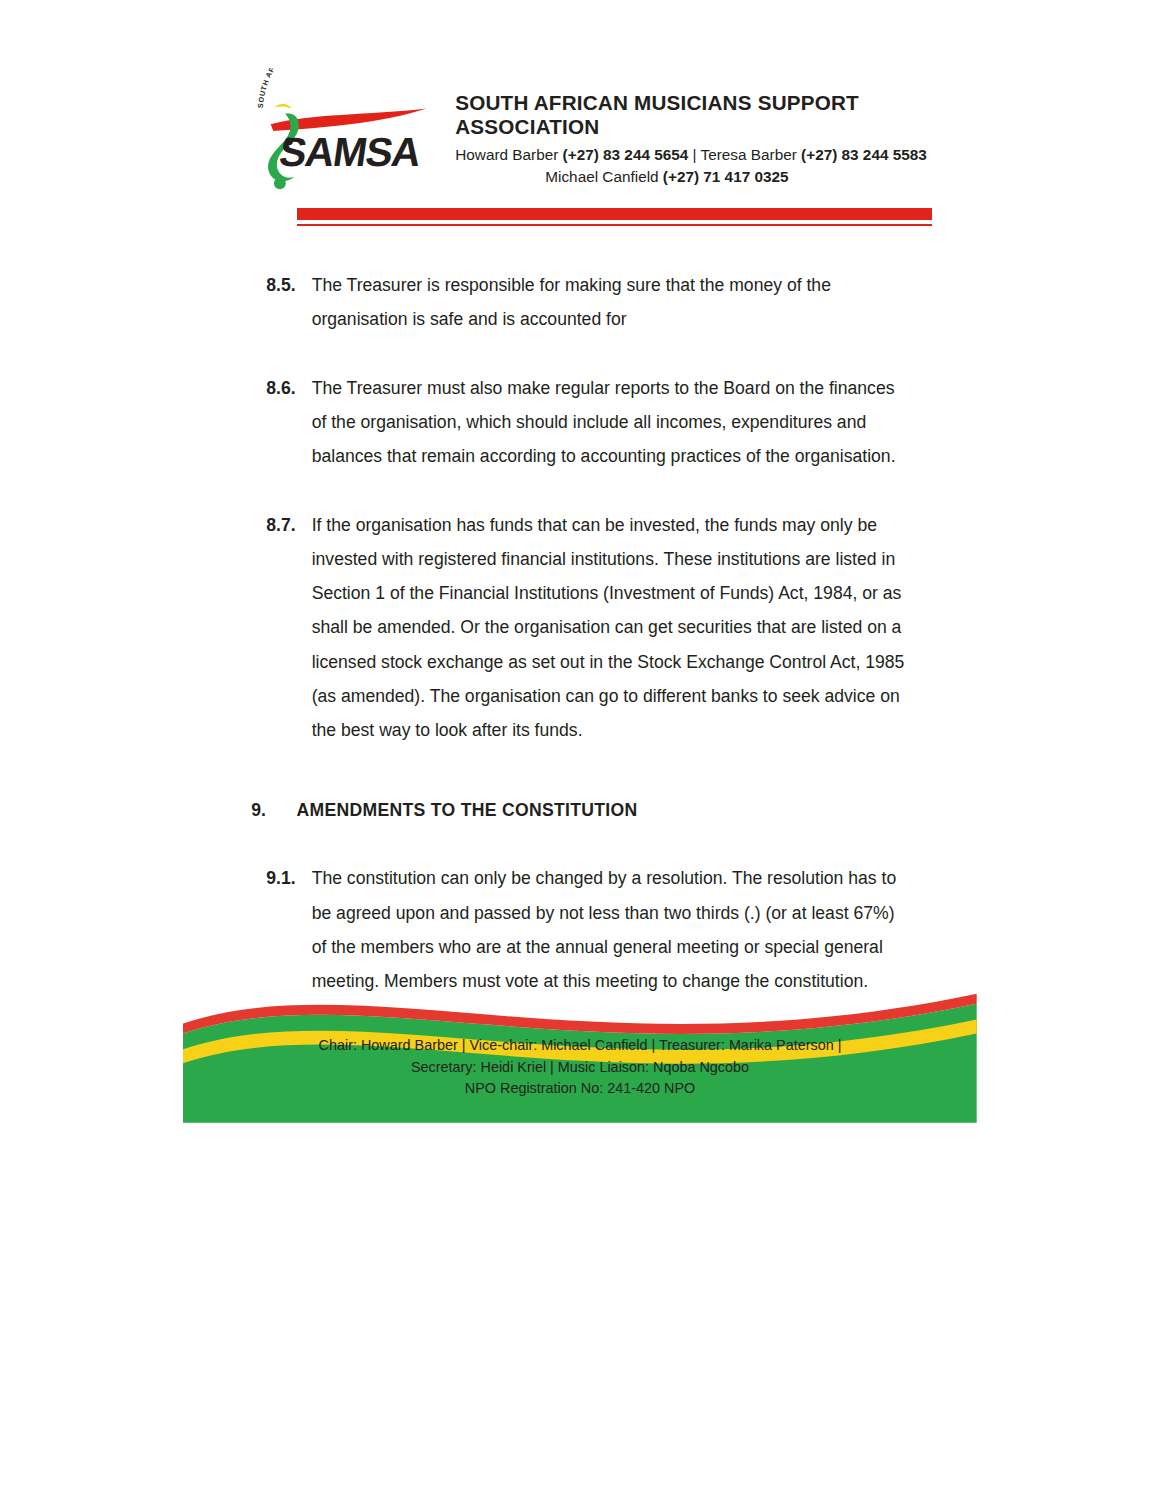SOUTH AFRICAN MUSICIANS SUPPORT ASSOCIATION SAMSA
SOUTH AFRICAN MUSICIANS SUPPORT ASSOCIATION
Howard Barber (+27) 83 244 5654 | Teresa Barber (+27) 83 244 5583
Michael Canfield (+27) 71 417 0325
8.5.
The Treasurer is responsible for making sure that the money of the organisation is safe and is accounted for
8.6.
The Treasurer must also make regular reports to the Board on the finances of the organisation, which should include all incomes, expenditures and balances that remain according to accounting practices of the organisation.
8.7.
If the organisation has funds that can be invested, the funds may only be invested with registered financial institutions. These institutions are listed in Section 1 of the Financial Institutions (Investment of Funds) Act, 1984, or as shall be amended. Or the organisation can get securities that are listed on a licensed stock exchange as set out in the Stock Exchange Control Act, 1985 (as amended). The organisation can go to different banks to seek advice on the best way to look after its funds.
9.
AMENDMENTS TO THE CONSTITUTION
9.1.
The constitution can only be changed by a resolution. The resolution has to be agreed upon and passed by not less than two thirds (.) (or at least 67%) of the members who are at the annual general meeting or special general meeting. Members must vote at this meeting to change the constitution.
Chair: Howard Barber | Vice-chair: Michael Canfield | Treasurer: Marika Paterson |
Secretary: Heidi Kriel | Music Liaison: Nqoba Ngcobo
NPO Registration No: 241-420 NPO